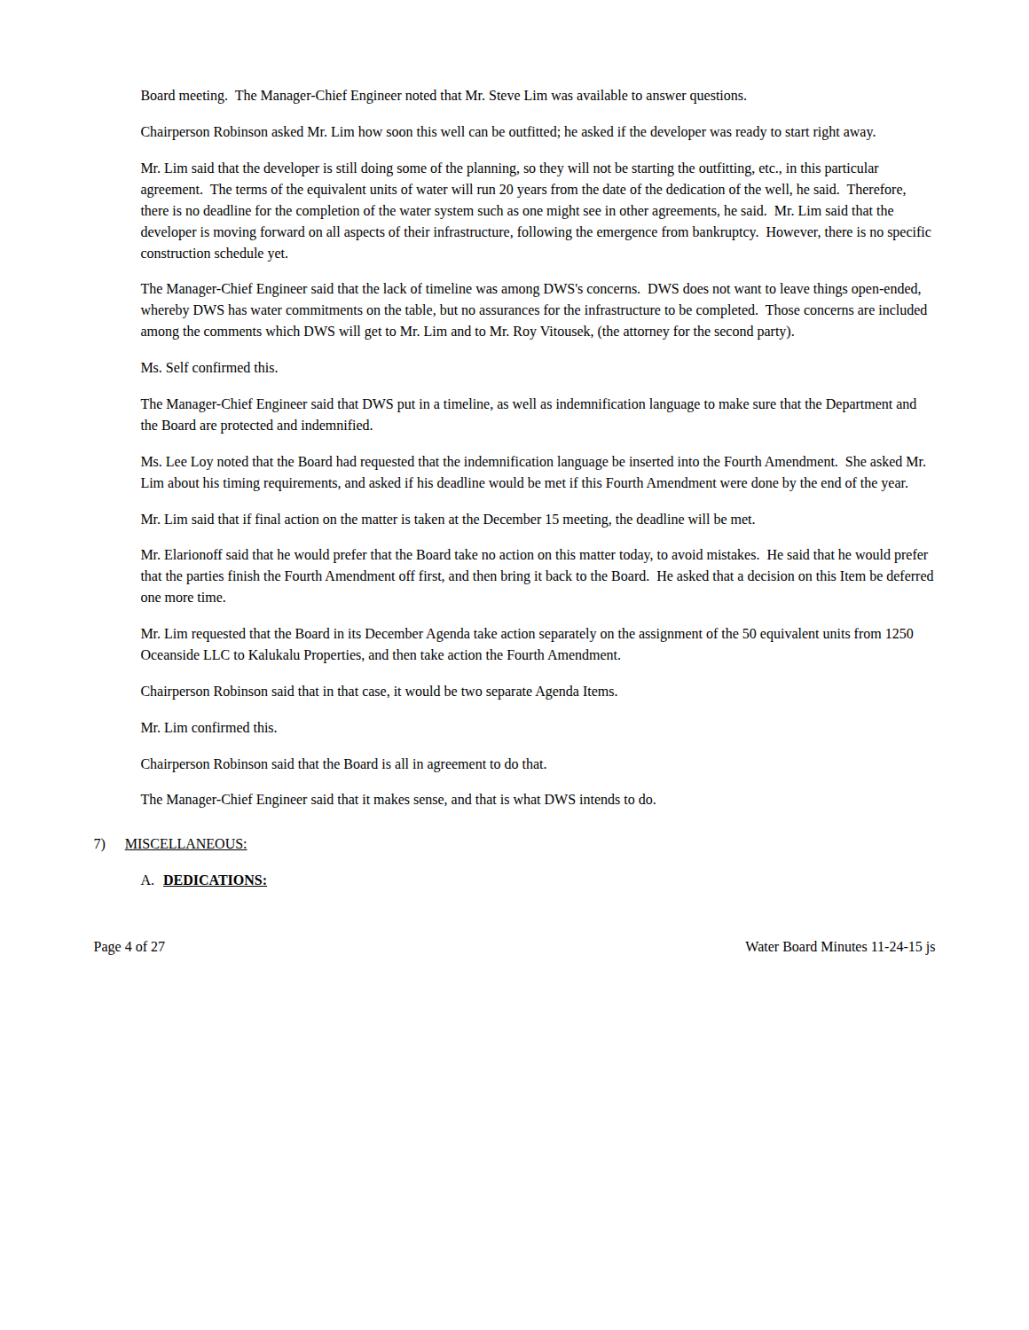Board meeting. The Manager-Chief Engineer noted that Mr. Steve Lim was available to answer questions.
Chairperson Robinson asked Mr. Lim how soon this well can be outfitted; he asked if the developer was ready to start right away.
Mr. Lim said that the developer is still doing some of the planning, so they will not be starting the outfitting, etc., in this particular agreement. The terms of the equivalent units of water will run 20 years from the date of the dedication of the well, he said. Therefore, there is no deadline for the completion of the water system such as one might see in other agreements, he said. Mr. Lim said that the developer is moving forward on all aspects of their infrastructure, following the emergence from bankruptcy. However, there is no specific construction schedule yet.
The Manager-Chief Engineer said that the lack of timeline was among DWS's concerns. DWS does not want to leave things open-ended, whereby DWS has water commitments on the table, but no assurances for the infrastructure to be completed. Those concerns are included among the comments which DWS will get to Mr. Lim and to Mr. Roy Vitousek, (the attorney for the second party).
Ms. Self confirmed this.
The Manager-Chief Engineer said that DWS put in a timeline, as well as indemnification language to make sure that the Department and the Board are protected and indemnified.
Ms. Lee Loy noted that the Board had requested that the indemnification language be inserted into the Fourth Amendment. She asked Mr. Lim about his timing requirements, and asked if his deadline would be met if this Fourth Amendment were done by the end of the year.
Mr. Lim said that if final action on the matter is taken at the December 15 meeting, the deadline will be met.
Mr. Elarionoff said that he would prefer that the Board take no action on this matter today, to avoid mistakes. He said that he would prefer that the parties finish the Fourth Amendment off first, and then bring it back to the Board. He asked that a decision on this Item be deferred one more time.
Mr. Lim requested that the Board in its December Agenda take action separately on the assignment of the 50 equivalent units from 1250 Oceanside LLC to Kalukalu Properties, and then take action the Fourth Amendment.
Chairperson Robinson said that in that case, it would be two separate Agenda Items.
Mr. Lim confirmed this.
Chairperson Robinson said that the Board is all in agreement to do that.
The Manager-Chief Engineer said that it makes sense, and that is what DWS intends to do.
7) MISCELLANEOUS:
A. DEDICATIONS:
Page 4 of 27 Water Board Minutes 11-24-15 js